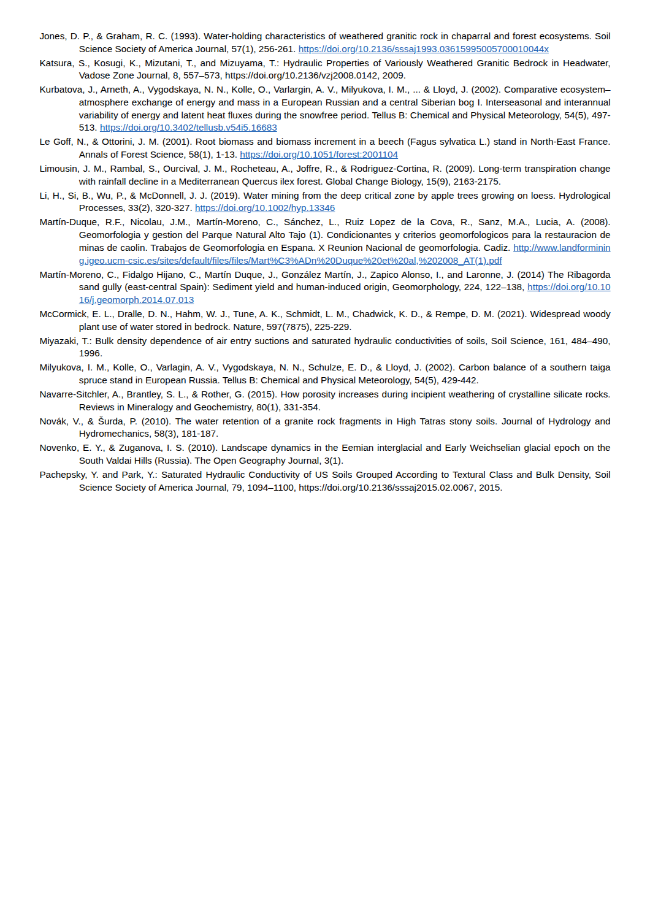Jones, D. P., & Graham, R. C. (1993). Water-holding characteristics of weathered granitic rock in chaparral and forest ecosystems. Soil Science Society of America Journal, 57(1), 256-261. https://doi.org/10.2136/sssaj1993.03615995005700010044x
Katsura, S., Kosugi, K., Mizutani, T., and Mizuyama, T.: Hydraulic Properties of Variously Weathered Granitic Bedrock in Headwater, Vadose Zone Journal, 8, 557–573, https://doi.org/10.2136/vzj2008.0142, 2009.
Kurbatova, J., Arneth, A., Vygodskaya, N. N., Kolle, O., Varlargin, A. V., Milyukova, I. M., ... & Lloyd, J. (2002). Comparative ecosystem–atmosphere exchange of energy and mass in a European Russian and a central Siberian bog I. Interseasonal and interannual variability of energy and latent heat fluxes during the snowfree period. Tellus B: Chemical and Physical Meteorology, 54(5), 497-513. https://doi.org/10.3402/tellusb.v54i5.16683
Le Goff, N., & Ottorini, J. M. (2001). Root biomass and biomass increment in a beech (Fagus sylvatica L.) stand in North-East France. Annals of Forest Science, 58(1), 1-13. https://doi.org/10.1051/forest:2001104
Limousin, J. M., Rambal, S., Ourcival, J. M., Rocheteau, A., Joffre, R., & Rodriguez-Cortina, R. (2009). Long-term transpiration change with rainfall decline in a Mediterranean Quercus ilex forest. Global Change Biology, 15(9), 2163-2175.
Li, H., Si, B., Wu, P., & McDonnell, J. J. (2019). Water mining from the deep critical zone by apple trees growing on loess. Hydrological Processes, 33(2), 320-327. https://doi.org/10.1002/hyp.13346
Martín-Duque, R.F., Nicolau, J.M., Martín-Moreno, C., Sánchez, L., Ruiz Lopez de la Cova, R., Sanz, M.A., Lucia, A. (2008). Geomorfologia y gestion del Parque Natural Alto Tajo (1). Condicionantes y criterios geomorfologicos para la restauracion de minas de caolin. Trabajos de Geomorfologia en Espana. X Reunion Nacional de geomorfologia. Cadiz. http://www.landformining.igeo.ucm-csic.es/sites/default/files/files/Mart%C3%ADn%20Duque%20et%20al,%202008_AT(1).pdf
Martín-Moreno, C., Fidalgo Hijano, C., Martín Duque, J., González Martín, J., Zapico Alonso, I., and Laronne, J. (2014) The Ribagorda sand gully (east-central Spain): Sediment yield and human-induced origin, Geomorphology, 224, 122–138, https://doi.org/10.1016/j.geomorph.2014.07.013
McCormick, E. L., Dralle, D. N., Hahm, W. J., Tune, A. K., Schmidt, L. M., Chadwick, K. D., & Rempe, D. M. (2021). Widespread woody plant use of water stored in bedrock. Nature, 597(7875), 225-229.
Miyazaki, T.: Bulk density dependence of air entry suctions and saturated hydraulic conductivities of soils, Soil Science, 161, 484–490, 1996.
Milyukova, I. M., Kolle, O., Varlagin, A. V., Vygodskaya, N. N., Schulze, E. D., & Lloyd, J. (2002). Carbon balance of a southern taiga spruce stand in European Russia. Tellus B: Chemical and Physical Meteorology, 54(5), 429-442.
Navarre-Sitchler, A., Brantley, S. L., & Rother, G. (2015). How porosity increases during incipient weathering of crystalline silicate rocks. Reviews in Mineralogy and Geochemistry, 80(1), 331-354.
Novák, V., & Šurda, P. (2010). The water retention of a granite rock fragments in High Tatras stony soils. Journal of Hydrology and Hydromechanics, 58(3), 181-187.
Novenko, E. Y., & Zuganova, I. S. (2010). Landscape dynamics in the Eemian interglacial and Early Weichselian glacial epoch on the South Valdai Hills (Russia). The Open Geography Journal, 3(1).
Pachepsky, Y. and Park, Y.: Saturated Hydraulic Conductivity of US Soils Grouped According to Textural Class and Bulk Density, Soil Science Society of America Journal, 79, 1094–1100, https://doi.org/10.2136/sssaj2015.02.0067, 2015.